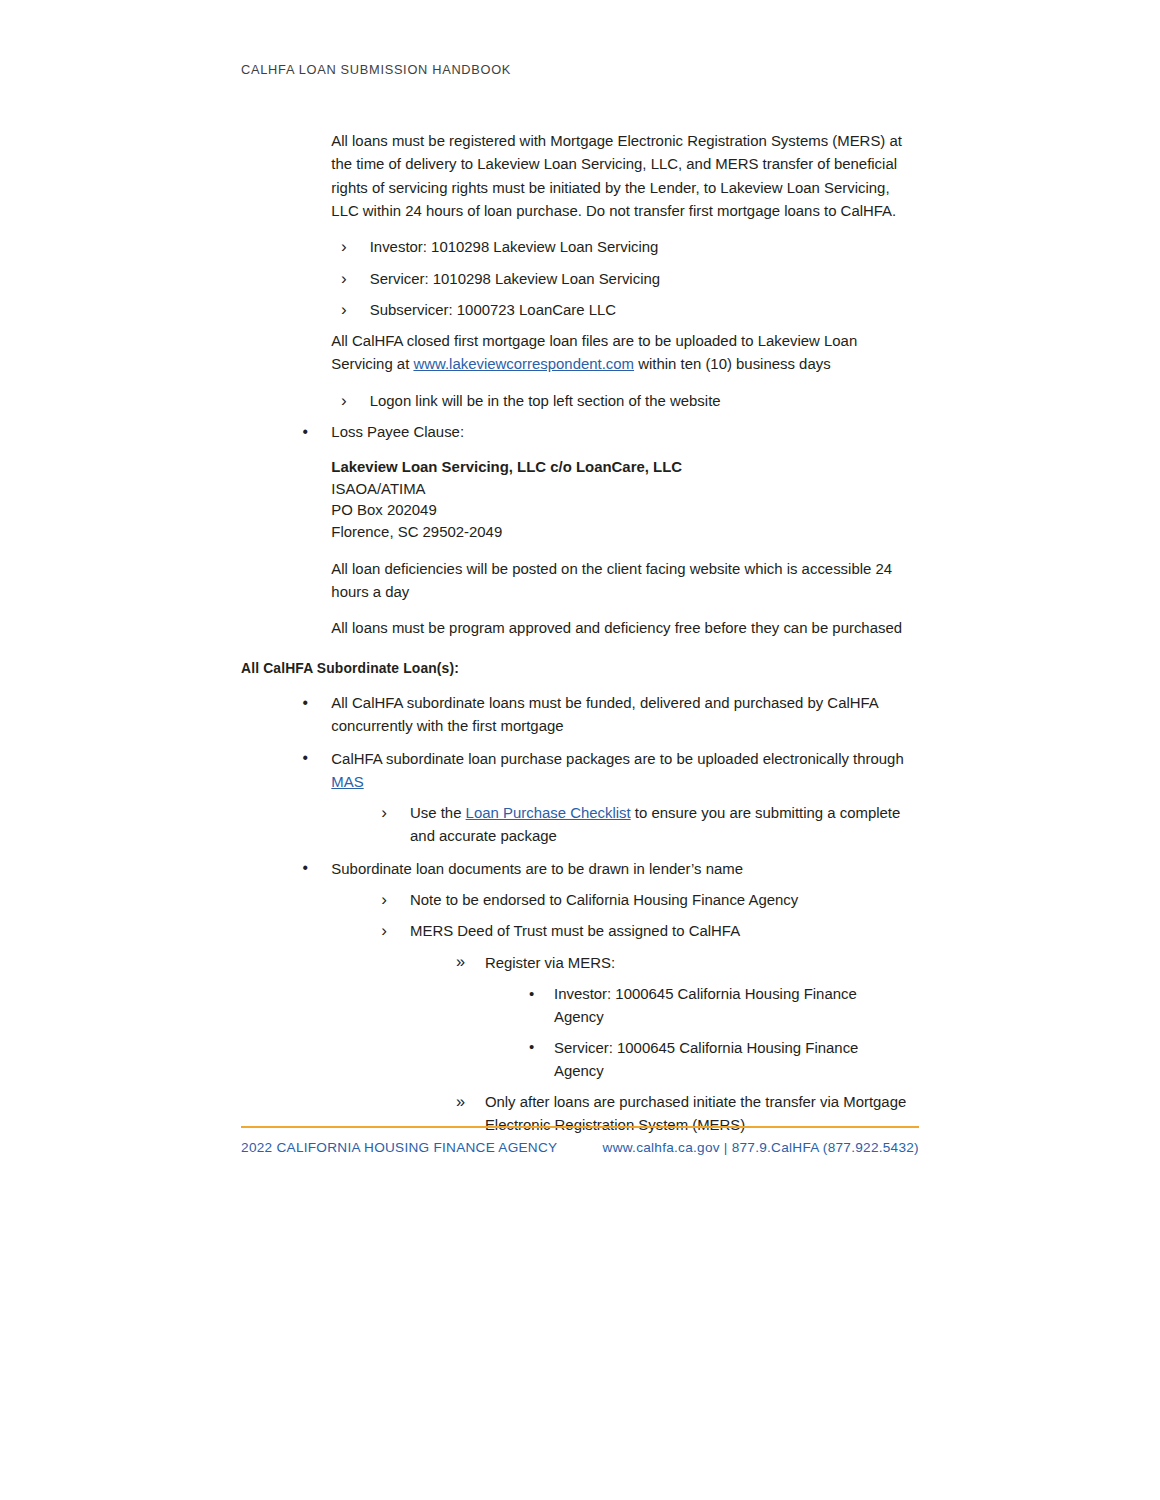CALHFA LOAN SUBMISSION HANDBOOK
All loans must be registered with Mortgage Electronic Registration Systems (MERS) at the time of delivery to Lakeview Loan Servicing, LLC, and MERS transfer of beneficial rights of servicing rights must be initiated by the Lender, to Lakeview Loan Servicing, LLC within 24 hours of loan purchase. Do not transfer first mortgage loans to CalHFA.
Investor: 1010298 Lakeview Loan Servicing
Servicer: 1010298 Lakeview Loan Servicing
Subservicer: 1000723 LoanCare LLC
All CalHFA closed first mortgage loan files are to be uploaded to Lakeview Loan Servicing at www.lakeviewcorrespondent.com within ten (10) business days
Logon link will be in the top left section of the website
Loss Payee Clause:
Lakeview Loan Servicing, LLC c/o LoanCare, LLC
ISAOA/ATIMA
PO Box 202049
Florence, SC 29502-2049
All loan deficiencies will be posted on the client facing website which is accessible 24 hours a day
All loans must be program approved and deficiency free before they can be purchased
All CalHFA Subordinate Loan(s):
All CalHFA subordinate loans must be funded, delivered and purchased by CalHFA concurrently with the first mortgage
CalHFA subordinate loan purchase packages are to be uploaded electronically through MAS
Use the Loan Purchase Checklist to ensure you are submitting a complete and accurate package
Subordinate loan documents are to be drawn in lender’s name
Note to be endorsed to California Housing Finance Agency
MERS Deed of Trust must be assigned to CalHFA
Register via MERS:
Investor: 1000645 California Housing Finance Agency
Servicer: 1000645 California Housing Finance Agency
Only after loans are purchased initiate the transfer via Mortgage Electronic Registration System (MERS)
2022 CALIFORNIA HOUSING FINANCE AGENCY
www.calhfa.ca.gov | 877.9.CalHFA (877.922.5432)